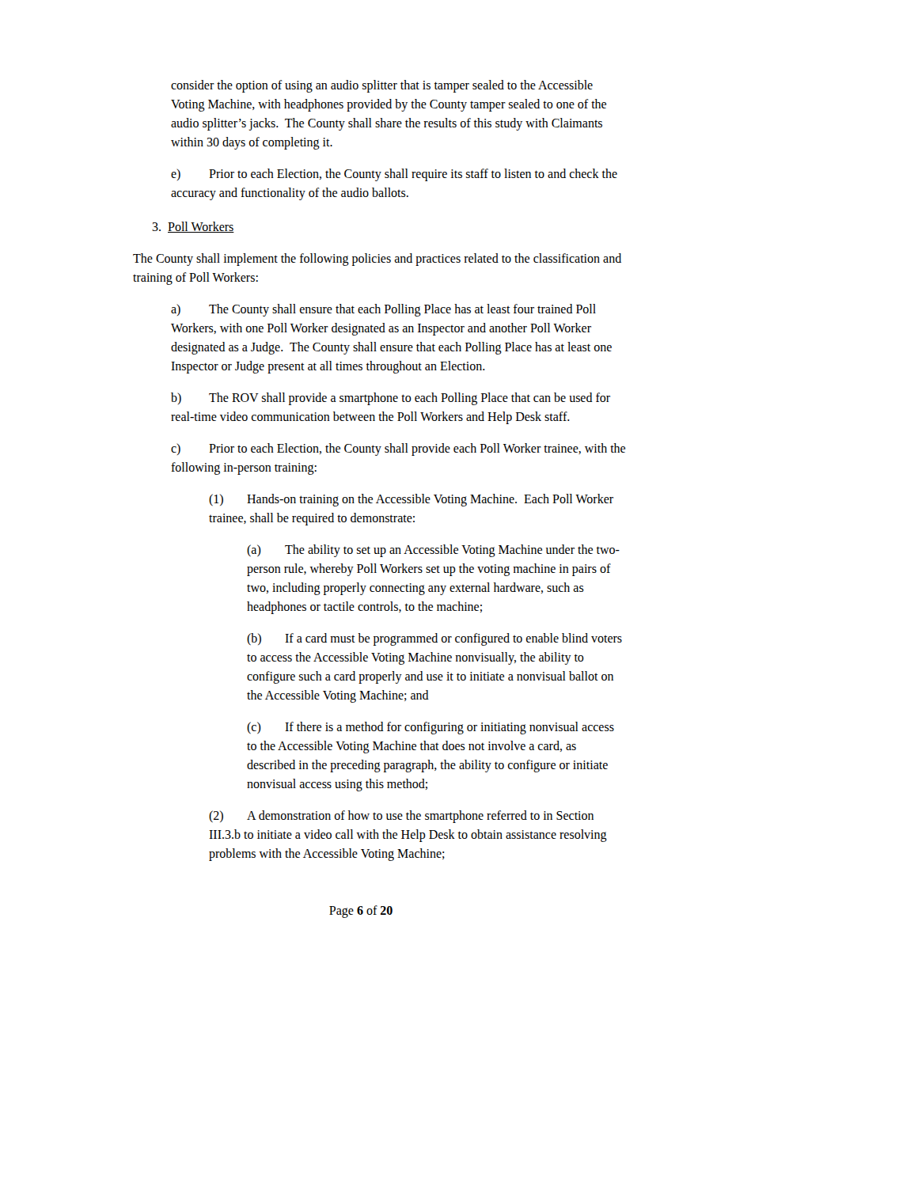consider the option of using an audio splitter that is tamper sealed to the Accessible Voting Machine, with headphones provided by the County tamper sealed to one of the audio splitter’s jacks. The County shall share the results of this study with Claimants within 30 days of completing it.
e) Prior to each Election, the County shall require its staff to listen to and check the accuracy and functionality of the audio ballots.
3. Poll Workers
The County shall implement the following policies and practices related to the classification and training of Poll Workers:
a) The County shall ensure that each Polling Place has at least four trained Poll Workers, with one Poll Worker designated as an Inspector and another Poll Worker designated as a Judge. The County shall ensure that each Polling Place has at least one Inspector or Judge present at all times throughout an Election.
b) The ROV shall provide a smartphone to each Polling Place that can be used for real-time video communication between the Poll Workers and Help Desk staff.
c) Prior to each Election, the County shall provide each Poll Worker trainee, with the following in-person training:
(1) Hands-on training on the Accessible Voting Machine. Each Poll Worker trainee, shall be required to demonstrate:
(a) The ability to set up an Accessible Voting Machine under the two-person rule, whereby Poll Workers set up the voting machine in pairs of two, including properly connecting any external hardware, such as headphones or tactile controls, to the machine;
(b) If a card must be programmed or configured to enable blind voters to access the Accessible Voting Machine nonvisually, the ability to configure such a card properly and use it to initiate a nonvisual ballot on the Accessible Voting Machine; and
(c) If there is a method for configuring or initiating nonvisual access to the Accessible Voting Machine that does not involve a card, as described in the preceding paragraph, the ability to configure or initiate nonvisual access using this method;
(2) A demonstration of how to use the smartphone referred to in Section III.3.b to initiate a video call with the Help Desk to obtain assistance resolving problems with the Accessible Voting Machine;
Page 6 of 20